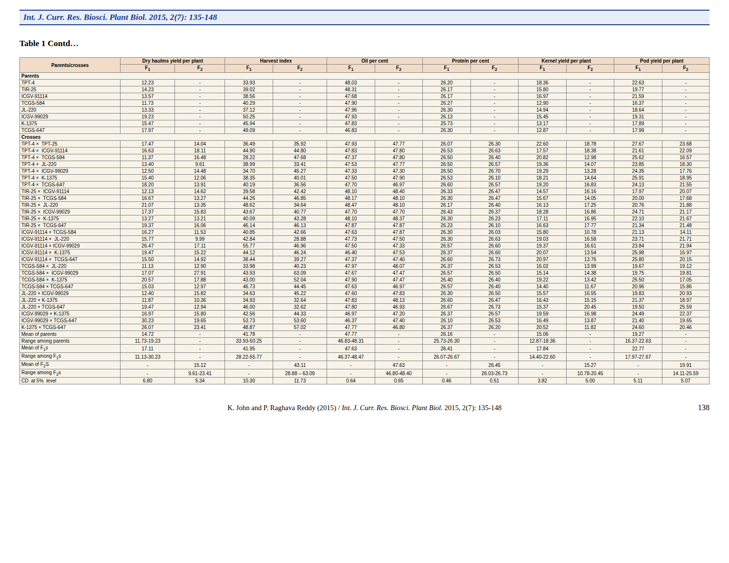Int. J. Curr. Res. Biosci. Plant Biol. 2015, 2(7): 135-148
Table 1 Contd…
| Parents/crosses | Dry haulms yield per plant | Harvest index | Oil per cent | Protein per cent | Kernel yield per plant | Pod yield per plant |
| --- | --- | --- | --- | --- | --- | --- |
| F 1 | F 2 | F 1 | F 2 | F 1 | F 2 | F 1 | F 2 | F 1 | F 2 | F 1 | F 2 |
| Parents |
| TPT-4 | 12.23 | - | 33.93 | - | 48.03 | - | 26.20 | - | 18.36 | - | 22.63 | - |
| TIR-25 | 14.23 | - | 39.02 | - | 48.31 | - | 26.17 | - | 15.80 | - | 19.77 | - |
| ICGV-91114 | 13.57 | - | 38.56 | - | 47.68 | - | 26.17 | - | 16.97 | - | 21.59 | - |
| TCGS-584 | 11.73 | - | 40.29 | - | 47.90 | - | 26.27 | - | 12.90 | - | 16.37 | - |
| JL-220 | 13.33 | - | 37.12 | - | 47.96 | - | 26.30 | - | 14.94 | - | 18.64 | - |
| ICGV-99029 | 19.23 | - | 50.25 | - | 47.93 | - | 26.13 | - | 15.45 | - | 19.31 | - |
| K-1375 | 15.47 | - | 45.94 | - | 47.83 | - | 25.73 | - | 13.17 | - | 17.89 | - |
| TCGS-647 | 17.97 | - | 49.09 | - | 46.83 | - | 26.30 | - | 12.87 | - | 17.99 | - |
| Crosses |
| TPT-4 × TPT-25 | 17.47 | 14.04 | 36.49 | 35.92 | 47.93 | 47.77 | 26.07 | 26.30 | 22.60 | 18.78 | 27.67 | 23.68 |
| TPT-4 × ICGV-91114 | 16.63 | 18.11 | 44.90 | 44.80 | 47.83 | 47.80 | 26.53 | 26.63 | 17.57 | 18.38 | 21.61 | 22.09 |
| TPT-4 × TCGS-584 | 11.37 | 16.48 | 28.22 | 47.68 | 47.37 | 47.80 | 26.50 | 26.40 | 20.82 | 12.98 | 25.62 | 16.57 |
| TPT-4 × JL-220 | 13.40 | 9.61 | 38.99 | 33.41 | 47.53 | 47.77 | 26.50 | 26.57 | 19.36 | 14.07 | 23.85 | 18.30 |
| TPT-4 × ICGV-99029 | 12.50 | 14.48 | 34.70 | 45.27 | 47.33 | 47.30 | 26.50 | 26.70 | 19.29 | 13.28 | 24.35 | 17.76 |
| TPT-4 × K-1375 | 15.40 | 12.06 | 38.35 | 40.01 | 47.50 | 47.90 | 26.53 | 26.10 | 18.21 | 14.64 | 25.91 | 18.95 |
| TPT-4 × TCGS-647 | 18.20 | 13.91 | 40.19 | 36.56 | 47.70 | 46.97 | 26.60 | 26.57 | 19.20 | 16.83 | 24.13 | 21.55 |
| TIR-25 × ICGV-91114 | 12.13 | 14.62 | 39.58 | 42.42 | 48.10 | 48.40 | 26.33 | 26.47 | 14.57 | 16.16 | 17.97 | 20.07 |
| TIR-25 × TCGS-584 | 16.67 | 13.27 | 44.26 | 46.85 | 48.17 | 48.10 | 26.30 | 26.47 | 15.67 | 14.05 | 20.00 | 17.68 |
| TIR-25 × JL-220 | 21.07 | 13.35 | 48.62 | 34.64 | 48.47 | 48.10 | 26.17 | 26.40 | 16.13 | 17.25 | 20.76 | 21.88 |
| TIR-25 × ICGV-99029 | 17.37 | 15.83 | 43.67 | 40.77 | 47.70 | 47.70 | 26.43 | 26.37 | 18.28 | 16.86 | 24.71 | 21.17 |
| TIR-25 × K-1375 | 13.27 | 13.21 | 40.09 | 43.28 | 48.10 | 48.37 | 26.30 | 26.23 | 17.11 | 16.95 | 22.10 | 21.67 |
| TIR-25 × TCGS-647 | 19.37 | 16.06 | 46.14 | 46.13 | 47.87 | 47.87 | 26.23 | 26.10 | 16.63 | 17.77 | 21.34 | 21.48 |
| ICGV-91114 × TCGS-584 | 16.27 | 11.53 | 40.85 | 42.66 | 47.63 | 47.87 | 26.30 | 26.03 | 15.80 | 10.78 | 21.13 | 14.11 |
| ICGV-91114 × JL-220 | 15.77 | 9.99 | 42.84 | 28.88 | 47.73 | 47.50 | 26.30 | 26.63 | 19.03 | 16.58 | 23.71 | 21.71 |
| ICGV-91114 × ICGV-99029 | 26.47 | 17.11 | 55.77 | 46.96 | 47.50 | 47.33 | 26.57 | 26.60 | 19.37 | 16.61 | 23.84 | 21.94 |
| ICGV-91114 × K-1375 | 19.47 | 15.22 | 44.12 | 46.24 | 46.40 | 47.53 | 26.37 | 26.60 | 20.07 | 13.54 | 25.98 | 16.97 |
| ICGV-91114 × TCGS-647 | 15.50 | 14.92 | 38.44 | 39.27 | 47.37 | 47.40 | 26.60 | 26.73 | 20.97 | 13.76 | 25.80 | 20.15 |
| TCGS-584 × JL-220 | 11.13 | 12.90 | 33.98 | 40.23 | 47.97 | 48.07 | 26.37 | 26.53 | 16.02 | 13.99 | 19.67 | 19.12 |
| TCGS-584 × ICGV-99029 | 17.07 | 27.91 | 43.93 | 63.09 | 47.67 | 47.47 | 26.57 | 26.50 | 15.14 | 14.38 | 19.75 | 19.81 |
| TCGS-584 × K-1375 | 20.57 | 17.88 | 43.00 | 52.04 | 47.90 | 47.47 | 26.40 | 26.40 | 19.22 | 13.42 | 25.50 | 17.05 |
| TCGS-584 × TCGS-647 | 15.03 | 12.97 | 46.73 | 44.45 | 47.63 | 46.97 | 26.57 | 26.40 | 14.40 | 11.67 | 20.96 | 15.86 |
| JL-220 × ICGV-99029 | 12.40 | 15.82 | 34.63 | 45.22 | 47.60 | 47.83 | 26.30 | 26.50 | 15.57 | 16.55 | 19.83 | 20.93 |
| JL-220 × K-1375 | 11.87 | 10.36 | 34.93 | 32.64 | 47.83 | 48.13 | 26.60 | 26.47 | 16.43 | 15.15 | 21.37 | 18.97 |
| JL-220 × TCGS-647 | 19.47 | 12.94 | 46.00 | 32.62 | 47.80 | 46.93 | 26.67 | 26.73 | 15.37 | 20.45 | 19.50 | 25.59 |
| ICGV-99029 × K-1375 | 16.97 | 15.80 | 42.56 | 44.33 | 46.97 | 47.20 | 26.37 | 26.57 | 19.59 | 16.98 | 24.49 | 22.37 |
| ICGV-99029 × TCGS-647 | 30.23 | 19.65 | 53.73 | 53.60 | 46.37 | 47.40 | 26.10 | 26.53 | 16.49 | 13.87 | 21.40 | 19.65 |
| K-1375 × TCGS-647 | 26.07 | 23.41 | 48.87 | 57.02 | 47.77 | 46.80 | 26.37 | 26.20 | 20.52 | 11.82 | 24.60 | 20.46 |
| Mean of parents | 14.72 | - | 41.78 | - | 47.77 | - | 26.16 | - | 15.06 | - | 19.27 | - |
| Range among parents | 11.73-19.23 | - | 33.93-50.25 | - | 46.83-48.31 | - | 25.73-26.30 | - | 12.87-18.36 | - | 16.37-22.63 | - |
| Mean of F 1 s | 17.11 | - | 41.95 | - | 47.63 | - | 26.41 | - | 17.84 | - | 22.77 | - |
| Range among F 1 s | 11.13-30.23 | - | 28.22-55.77 | - | 46.37-48.47 | - | 26.07-26.67 | - | 14.40-22.60 | - | 17.97-27.67 | - |
| Mean of F 2 S | - | 15.12 | - | 43.11 | - | 47.63 | - | 26.45 | - | 15.27 | - | 19.91 |
| Range among F 2 s | - | 9.61-23.41 | - | 28.88 – 63.09 | - | 46.80-48.40 | - | 26.03-26.73 | - | 10.78-20.45 | - | 14.11-25.59 |
| CD at 5% level | 6.80 | 5.34 | 10.30 | 11.73 | 0.64 | 0.65 | 0.46 | 0.51 | 3.82 | 5.00 | 5.11 | 5.07 |
K. John and P. Raghava Reddy (2015) / Int. J. Curr. Res. Biosci. Plant Biol. 2015, 2(7): 135-148 138